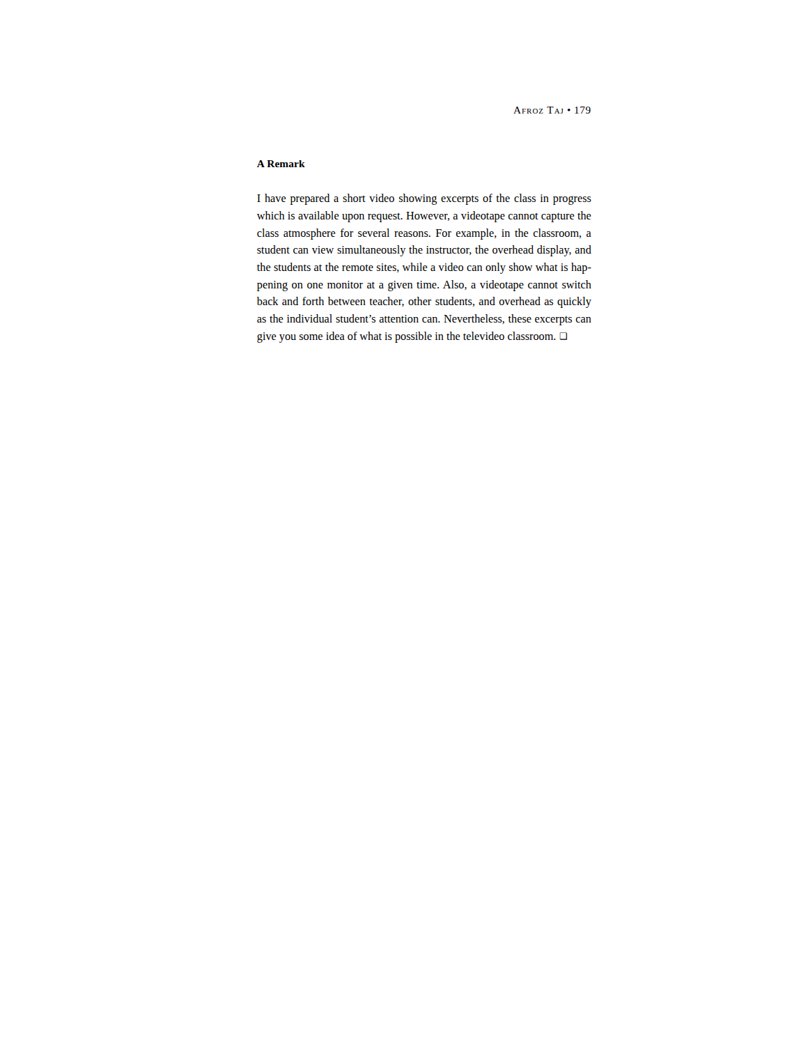Afroz Taj•179
A Remark
I have prepared a short video showing excerpts of the class in progress which is available upon request. However, a videotape cannot capture the class atmosphere for several reasons. For example, in the classroom, a student can view simultaneously the instructor, the overhead display, and the students at the remote sites, while a video can only show what is happening on one monitor at a given time. Also, a videotape cannot switch back and forth between teacher, other students, and overhead as quickly as the individual student’s attention can. Nevertheless, these excerpts can give you some idea of what is possible in the televideo classroom.❑